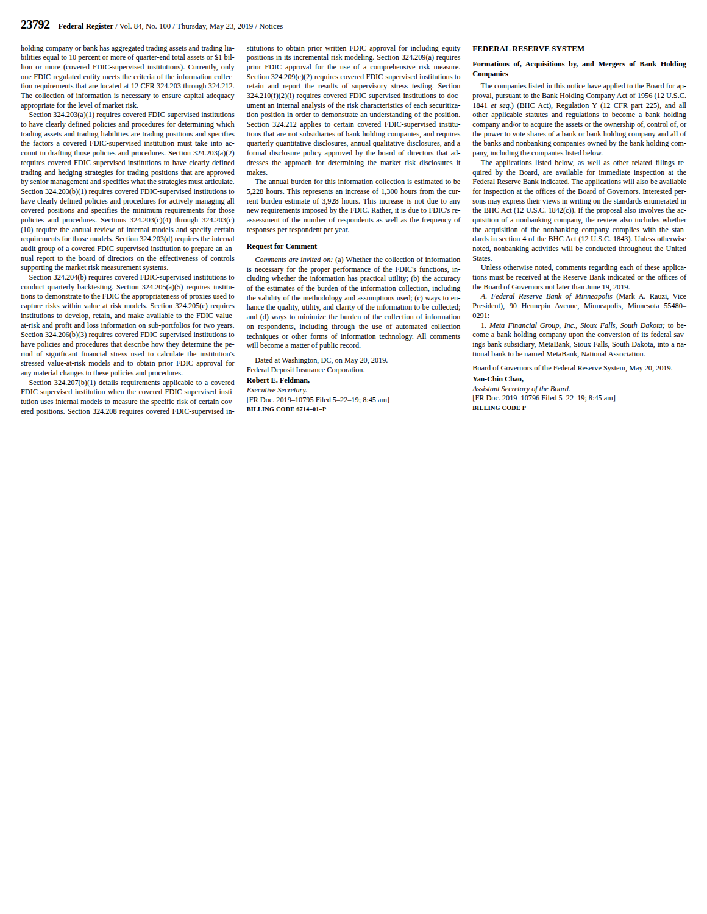23792
Federal Register / Vol. 84, No. 100 / Thursday, May 23, 2019 / Notices
holding company or bank has aggregated trading assets and trading liabilities equal to 10 percent or more of quarter-end total assets or $1 billion or more (covered FDIC-supervised institutions). Currently, only one FDIC-regulated entity meets the criteria of the information collection requirements that are located at 12 CFR 324.203 through 324.212. The collection of information is necessary to ensure capital adequacy appropriate for the level of market risk.
Section 324.203(a)(1) requires covered FDIC-supervised institutions to have clearly defined policies and procedures for determining which trading assets and trading liabilities are trading positions and specifies the factors a covered FDIC-supervised institution must take into account in drafting those policies and procedures. Section 324.203(a)(2) requires covered FDIC-supervised institutions to have clearly defined trading and hedging strategies for trading positions that are approved by senior management and specifies what the strategies must articulate. Section 324.203(b)(1) requires covered FDIC-supervised institutions to have clearly defined policies and procedures for actively managing all covered positions and specifies the minimum requirements for those policies and procedures. Sections 324.203(c)(4) through 324.203(c)(10) require the annual review of internal models and specify certain requirements for those models. Section 324.203(d) requires the internal audit group of a covered FDIC-supervised institution to prepare an annual report to the board of directors on the effectiveness of controls supporting the market risk measurement systems.
Section 324.204(b) requires covered FDIC-supervised institutions to conduct quarterly backtesting. Section 324.205(a)(5) requires institutions to demonstrate to the FDIC the appropriateness of proxies used to capture risks within value-at-risk models. Section 324.205(c) requires institutions to develop, retain, and make available to the FDIC value-at-risk and profit and loss information on sub-portfolios for two years. Section 324.206(b)(3) requires covered FDIC-supervised institutions to have policies and procedures that describe how they determine the period of significant financial stress used to calculate the institution's stressed value-at-risk models and to obtain prior FDIC approval for any material changes to these policies and procedures.
Section 324.207(b)(1) details requirements applicable to a covered FDIC-supervised institution when the covered FDIC-supervised institution uses internal models to measure the specific risk of certain covered positions. Section 324.208 requires covered FDIC-supervised institutions to obtain prior written FDIC approval for including equity positions in its incremental risk modeling. Section 324.209(a) requires prior FDIC approval for the use of a comprehensive risk measure. Section 324.209(c)(2) requires covered FDIC-supervised institutions to retain and report the results of supervisory stress testing. Section 324.210(f)(2)(i) requires covered FDIC-supervised institutions to document an internal analysis of the risk characteristics of each securitization position in order to demonstrate an understanding of the position. Section 324.212 applies to certain covered FDIC-supervised institutions that are not subsidiaries of bank holding companies, and requires quarterly quantitative disclosures, annual qualitative disclosures, and a formal disclosure policy approved by the board of directors that addresses the approach for determining the market risk disclosures it makes.
The annual burden for this information collection is estimated to be 5,228 hours. This represents an increase of 1,300 hours from the current burden estimate of 3,928 hours. This increase is not due to any new requirements imposed by the FDIC. Rather, it is due to FDIC's reassessment of the number of respondents as well as the frequency of responses per respondent per year.
Request for Comment
Comments are invited on: (a) Whether the collection of information is necessary for the proper performance of the FDIC's functions, including whether the information has practical utility; (b) the accuracy of the estimates of the burden of the information collection, including the validity of the methodology and assumptions used; (c) ways to enhance the quality, utility, and clarity of the information to be collected; and (d) ways to minimize the burden of the collection of information on respondents, including through the use of automated collection techniques or other forms of information technology. All comments will become a matter of public record.
Dated at Washington, DC, on May 20, 2019.
Federal Deposit Insurance Corporation.
Robert E. Feldman,
Executive Secretary.
[FR Doc. 2019–10795 Filed 5–22–19; 8:45 am]
BILLING CODE 6714–01–P
FEDERAL RESERVE SYSTEM
Formations of, Acquisitions by, and Mergers of Bank Holding Companies
The companies listed in this notice have applied to the Board for approval, pursuant to the Bank Holding Company Act of 1956 (12 U.S.C. 1841 et seq.) (BHC Act), Regulation Y (12 CFR part 225), and all other applicable statutes and regulations to become a bank holding company and/or to acquire the assets or the ownership of, control of, or the power to vote shares of a bank or bank holding company and all of the banks and nonbanking companies owned by the bank holding company, including the companies listed below.
The applications listed below, as well as other related filings required by the Board, are available for immediate inspection at the Federal Reserve Bank indicated. The applications will also be available for inspection at the offices of the Board of Governors. Interested persons may express their views in writing on the standards enumerated in the BHC Act (12 U.S.C. 1842(c)). If the proposal also involves the acquisition of a nonbanking company, the review also includes whether the acquisition of the nonbanking company complies with the standards in section 4 of the BHC Act (12 U.S.C. 1843). Unless otherwise noted, nonbanking activities will be conducted throughout the United States.
Unless otherwise noted, comments regarding each of these applications must be received at the Reserve Bank indicated or the offices of the Board of Governors not later than June 19, 2019.
A. Federal Reserve Bank of Minneapolis (Mark A. Rauzi, Vice President), 90 Hennepin Avenue, Minneapolis, Minnesota 55480–0291:
1. Meta Financial Group, Inc., Sioux Falls, South Dakota; to become a bank holding company upon the conversion of its federal savings bank subsidiary, MetaBank, Sioux Falls, South Dakota, into a national bank to be named MetaBank, National Association.
Board of Governors of the Federal Reserve System, May 20, 2019.
Yao-Chin Chao,
Assistant Secretary of the Board.
[FR Doc. 2019–10796 Filed 5–22–19; 8:45 am]
BILLING CODE P